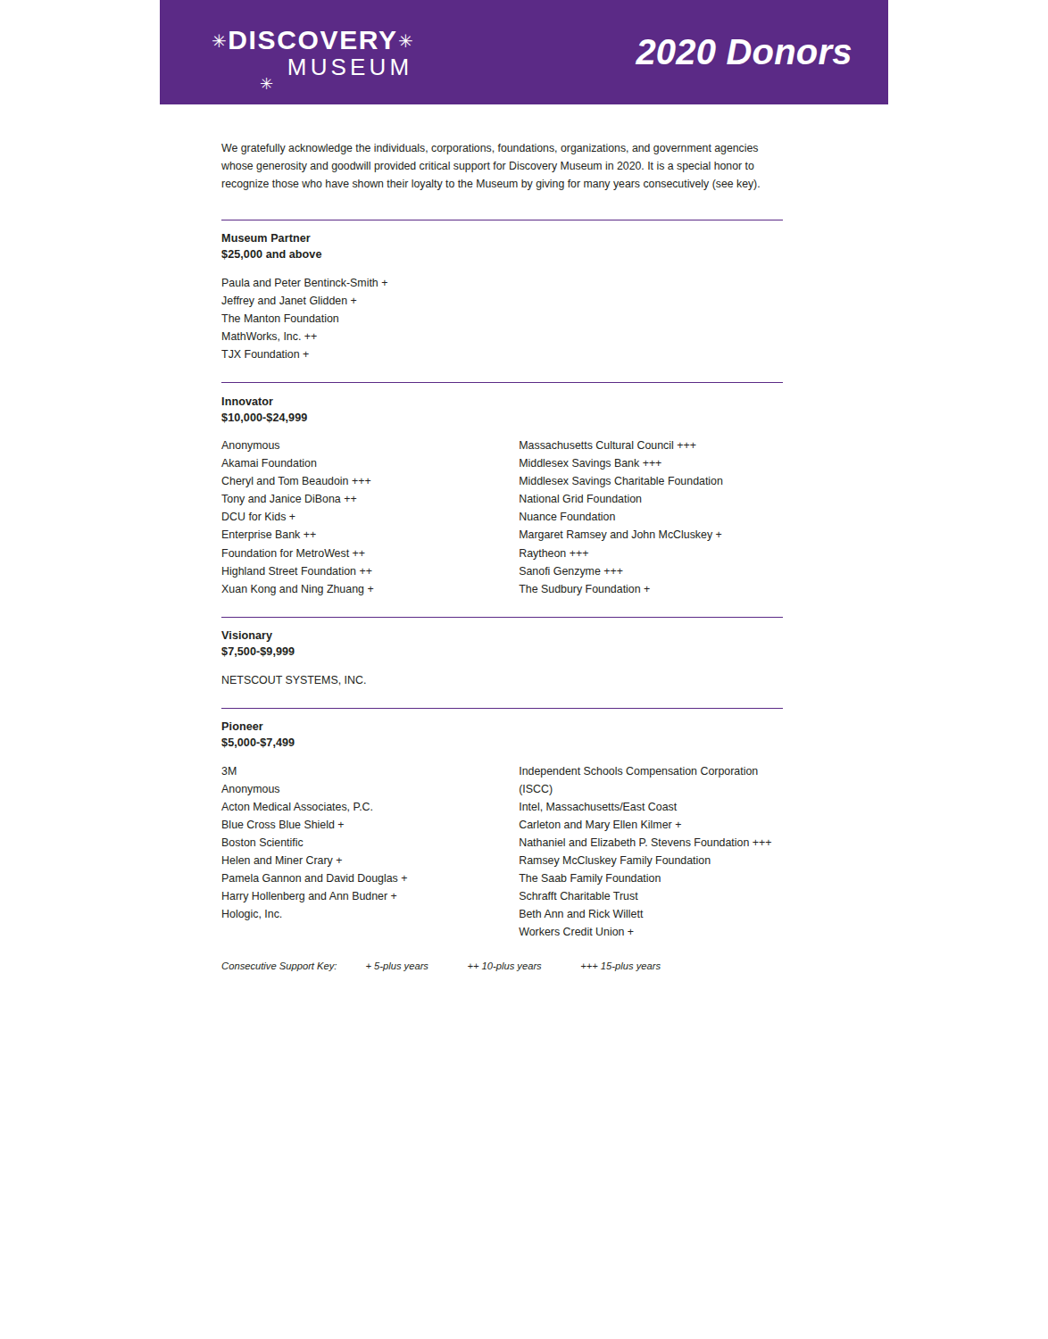✳DISCOVERY✳
MUSEUM
✳
2020 Donors
We gratefully acknowledge the individuals, corporations, foundations, organizations, and government agencies whose generosity and goodwill provided critical support for Discovery Museum in 2020. It is a special honor to recognize those who have shown their loyalty to the Museum by giving for many years consecutively (see key).
Museum Partner$25,000 and above
Paula and Peter Bentinck-Smith +
Jeffrey and Janet Glidden +
The Manton Foundation
MathWorks, Inc. ++
TJX Foundation +
Innovator$10,000-$24,999
Anonymous
Akamai Foundation
Cheryl and Tom Beaudoin +++
Tony and Janice DiBona ++
DCU for Kids +
Enterprise Bank ++
Foundation for MetroWest ++
Highland Street Foundation ++
Xuan Kong and Ning Zhuang +
Massachusetts Cultural Council +++
Middlesex Savings Bank +++
Middlesex Savings Charitable Foundation
National Grid Foundation
Nuance Foundation
Margaret Ramsey and John McCluskey +
Raytheon +++
Sanofi Genzyme +++
The Sudbury Foundation +
Visionary$7,500-$9,999
NETSCOUT SYSTEMS, INC.
Pioneer$5,000-$7,499
3M
Anonymous
Acton Medical Associates, P.C.
Blue Cross Blue Shield +
Boston Scientific
Helen and Miner Crary +
Pamela Gannon and David Douglas +
Harry Hollenberg and Ann Budner +
Hologic, Inc.
Independent Schools Compensation Corporation (ISCC)
Intel, Massachusetts/East Coast
Carleton and Mary Ellen Kilmer +
Nathaniel and Elizabeth P. Stevens Foundation +++
Ramsey McCluskey Family Foundation
The Saab Family Foundation
Schrafft Charitable Trust
Beth Ann and Rick Willett
Workers Credit Union +
Consecutive Support Key: + 5-plus years ++ 10-plus years +++ 15-plus years